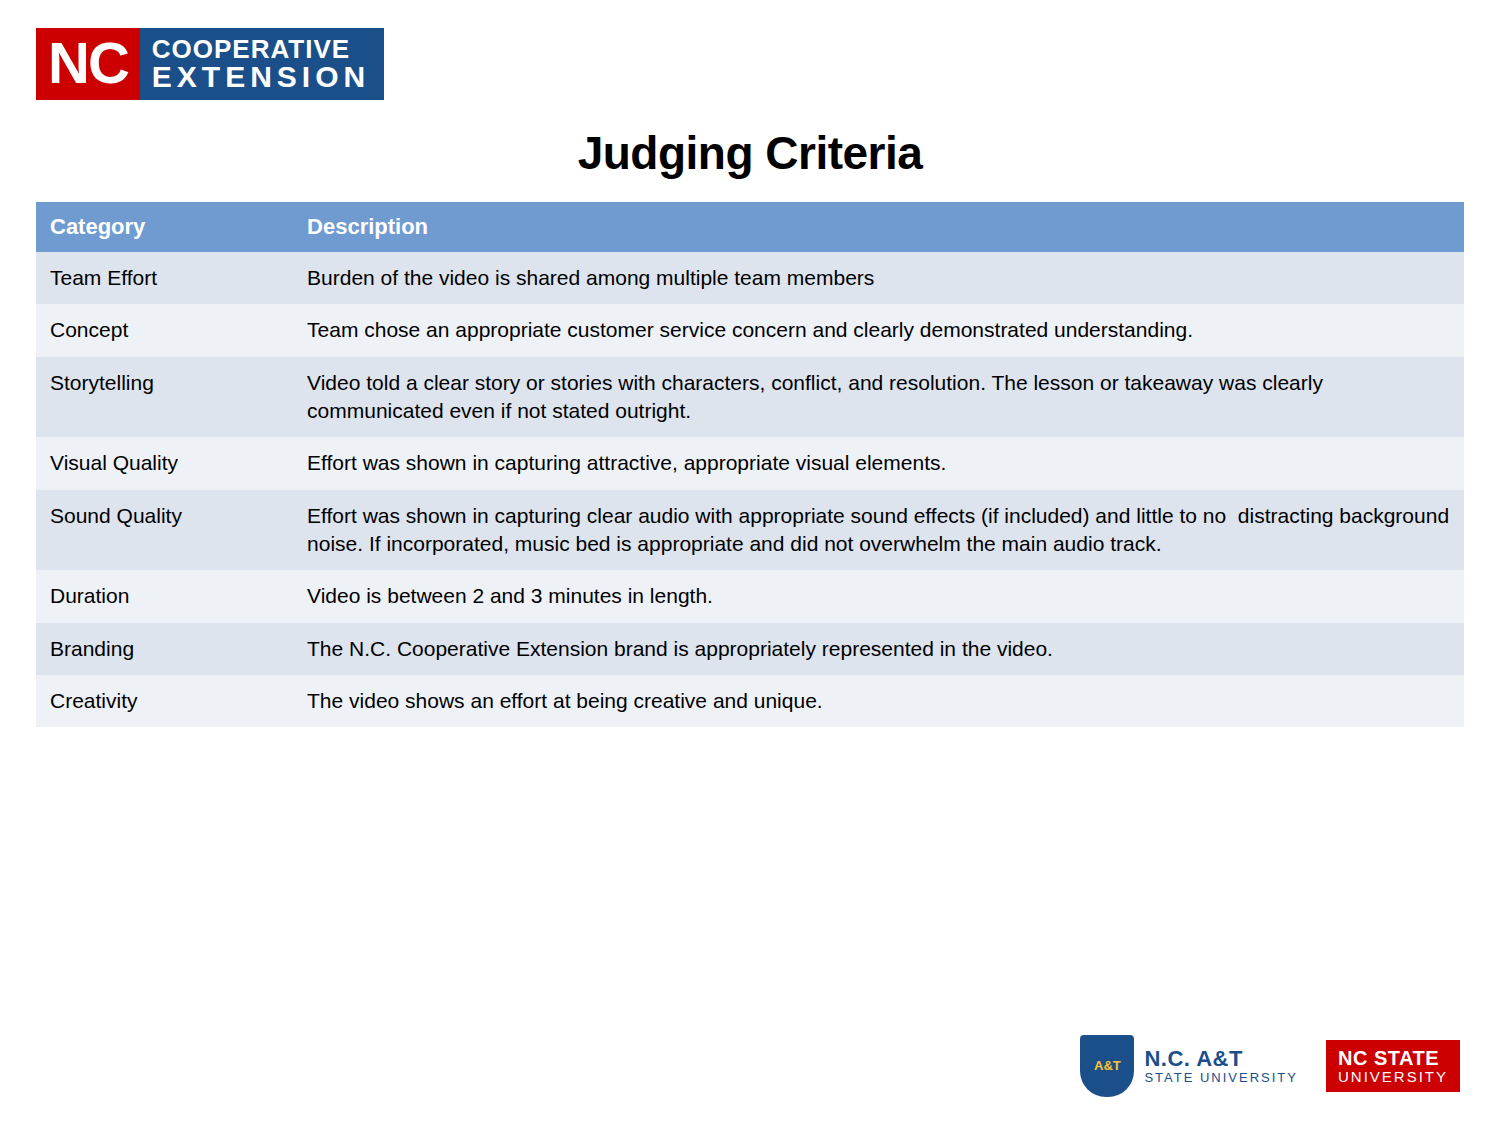NC
COOPERATIVE EXTENSION
Judging Criteria
| Category | Description |
| --- | --- |
| Team Effort | Burden of the video is shared among multiple team members |
| Concept | Team chose an appropriate customer service concern and clearly demonstrated understanding. |
| Storytelling | Video told a clear story or stories with characters, conflict, and resolution. The lesson or takeaway was clearly communicated even if not stated outright. |
| Visual Quality | Effort was shown in capturing attractive, appropriate visual elements. |
| Sound Quality | Effort was shown in capturing clear audio with appropriate sound effects (if included) and little to no distracting background noise. If incorporated, music bed is appropriate and did not overwhelm the main audio track. |
| Duration | Video is between 2 and 3 minutes in length. |
| Branding | The N.C. Cooperative Extension brand is appropriately represented in the video. |
| Creativity | The video shows an effort at being creative and unique. |
A&T
N.C. A&T
STATE UNIVERSITY
NC STATE
UNIVERSITY